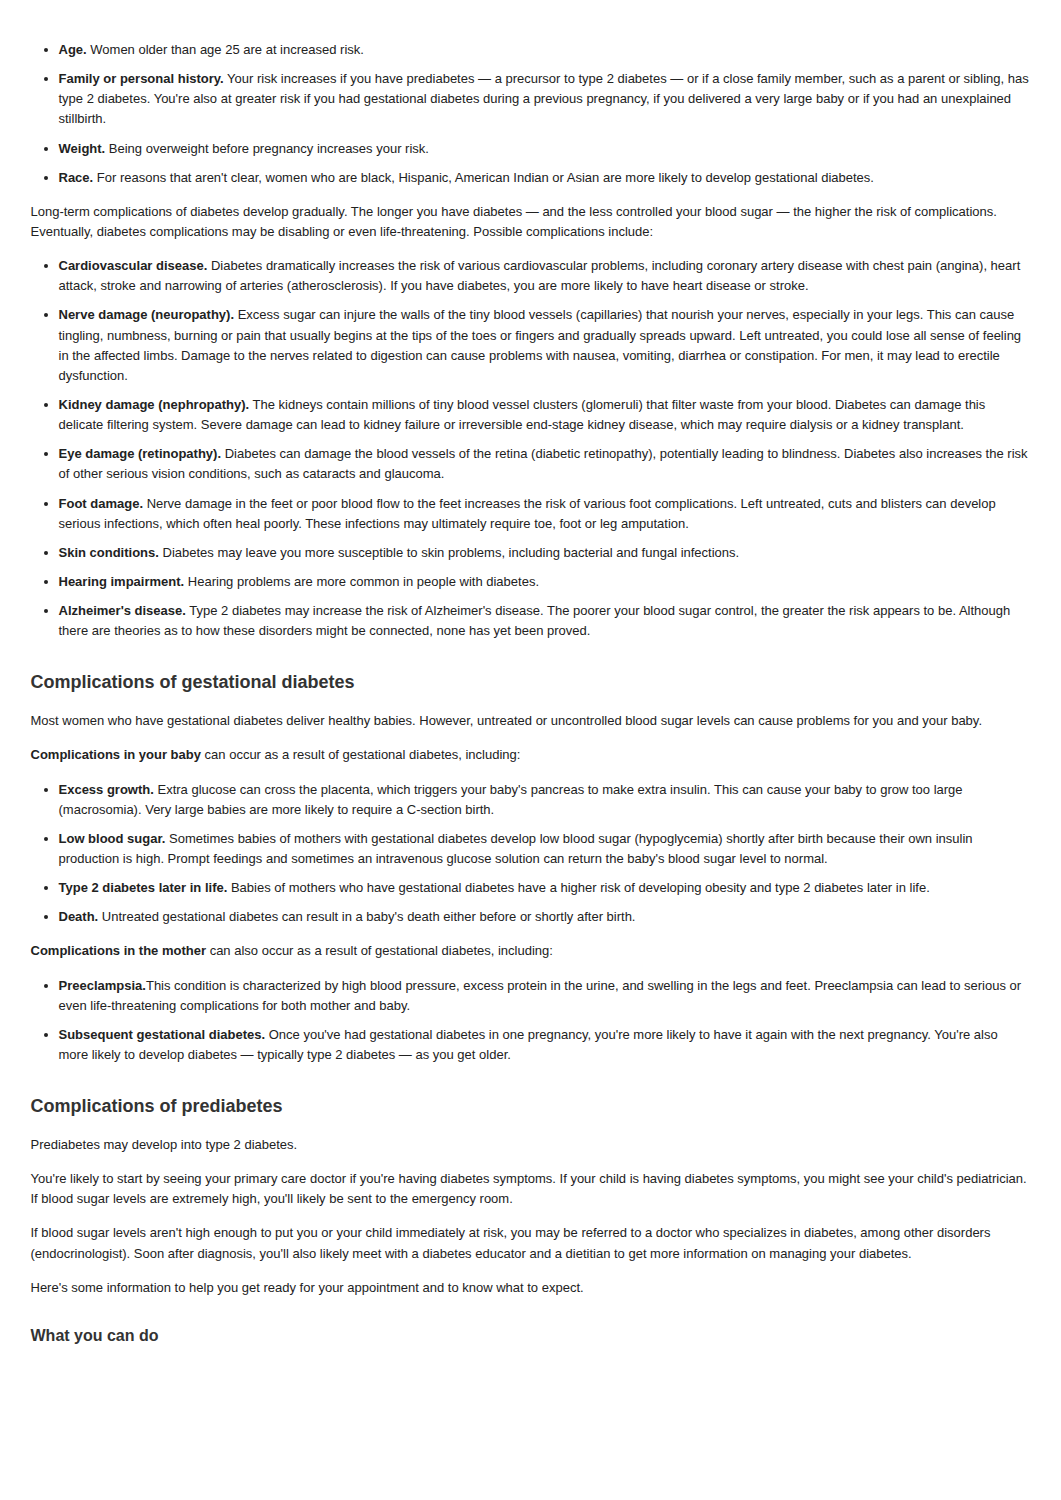Age. Women older than age 25 are at increased risk.
Family or personal history. Your risk increases if you have prediabetes — a precursor to type 2 diabetes — or if a close family member, such as a parent or sibling, has type 2 diabetes. You're also at greater risk if you had gestational diabetes during a previous pregnancy, if you delivered a very large baby or if you had an unexplained stillbirth.
Weight. Being overweight before pregnancy increases your risk.
Race. For reasons that aren't clear, women who are black, Hispanic, American Indian or Asian are more likely to develop gestational diabetes.
Long-term complications of diabetes develop gradually. The longer you have diabetes — and the less controlled your blood sugar — the higher the risk of complications. Eventually, diabetes complications may be disabling or even life-threatening. Possible complications include:
Cardiovascular disease. Diabetes dramatically increases the risk of various cardiovascular problems, including coronary artery disease with chest pain (angina), heart attack, stroke and narrowing of arteries (atherosclerosis). If you have diabetes, you are more likely to have heart disease or stroke.
Nerve damage (neuropathy). Excess sugar can injure the walls of the tiny blood vessels (capillaries) that nourish your nerves, especially in your legs. This can cause tingling, numbness, burning or pain that usually begins at the tips of the toes or fingers and gradually spreads upward. Left untreated, you could lose all sense of feeling in the affected limbs. Damage to the nerves related to digestion can cause problems with nausea, vomiting, diarrhea or constipation. For men, it may lead to erectile dysfunction.
Kidney damage (nephropathy). The kidneys contain millions of tiny blood vessel clusters (glomeruli) that filter waste from your blood. Diabetes can damage this delicate filtering system. Severe damage can lead to kidney failure or irreversible end-stage kidney disease, which may require dialysis or a kidney transplant.
Eye damage (retinopathy). Diabetes can damage the blood vessels of the retina (diabetic retinopathy), potentially leading to blindness. Diabetes also increases the risk of other serious vision conditions, such as cataracts and glaucoma.
Foot damage. Nerve damage in the feet or poor blood flow to the feet increases the risk of various foot complications. Left untreated, cuts and blisters can develop serious infections, which often heal poorly. These infections may ultimately require toe, foot or leg amputation.
Skin conditions. Diabetes may leave you more susceptible to skin problems, including bacterial and fungal infections.
Hearing impairment. Hearing problems are more common in people with diabetes.
Alzheimer's disease. Type 2 diabetes may increase the risk of Alzheimer's disease. The poorer your blood sugar control, the greater the risk appears to be. Although there are theories as to how these disorders might be connected, none has yet been proved.
Complications of gestational diabetes
Most women who have gestational diabetes deliver healthy babies. However, untreated or uncontrolled blood sugar levels can cause problems for you and your baby.
Complications in your baby can occur as a result of gestational diabetes, including:
Excess growth. Extra glucose can cross the placenta, which triggers your baby's pancreas to make extra insulin. This can cause your baby to grow too large (macrosomia). Very large babies are more likely to require a C-section birth.
Low blood sugar. Sometimes babies of mothers with gestational diabetes develop low blood sugar (hypoglycemia) shortly after birth because their own insulin production is high. Prompt feedings and sometimes an intravenous glucose solution can return the baby's blood sugar level to normal.
Type 2 diabetes later in life. Babies of mothers who have gestational diabetes have a higher risk of developing obesity and type 2 diabetes later in life.
Death. Untreated gestational diabetes can result in a baby's death either before or shortly after birth.
Complications in the mother can also occur as a result of gestational diabetes, including:
Preeclampsia. This condition is characterized by high blood pressure, excess protein in the urine, and swelling in the legs and feet. Preeclampsia can lead to serious or even life-threatening complications for both mother and baby.
Subsequent gestational diabetes. Once you've had gestational diabetes in one pregnancy, you're more likely to have it again with the next pregnancy. You're also more likely to develop diabetes — typically type 2 diabetes — as you get older.
Complications of prediabetes
Prediabetes may develop into type 2 diabetes.
You're likely to start by seeing your primary care doctor if you're having diabetes symptoms. If your child is having diabetes symptoms, you might see your child's pediatrician. If blood sugar levels are extremely high, you'll likely be sent to the emergency room.
If blood sugar levels aren't high enough to put you or your child immediately at risk, you may be referred to a doctor who specializes in diabetes, among other disorders (endocrinologist). Soon after diagnosis, you'll also likely meet with a diabetes educator and a dietitian to get more information on managing your diabetes.
Here's some information to help you get ready for your appointment and to know what to expect.
What you can do